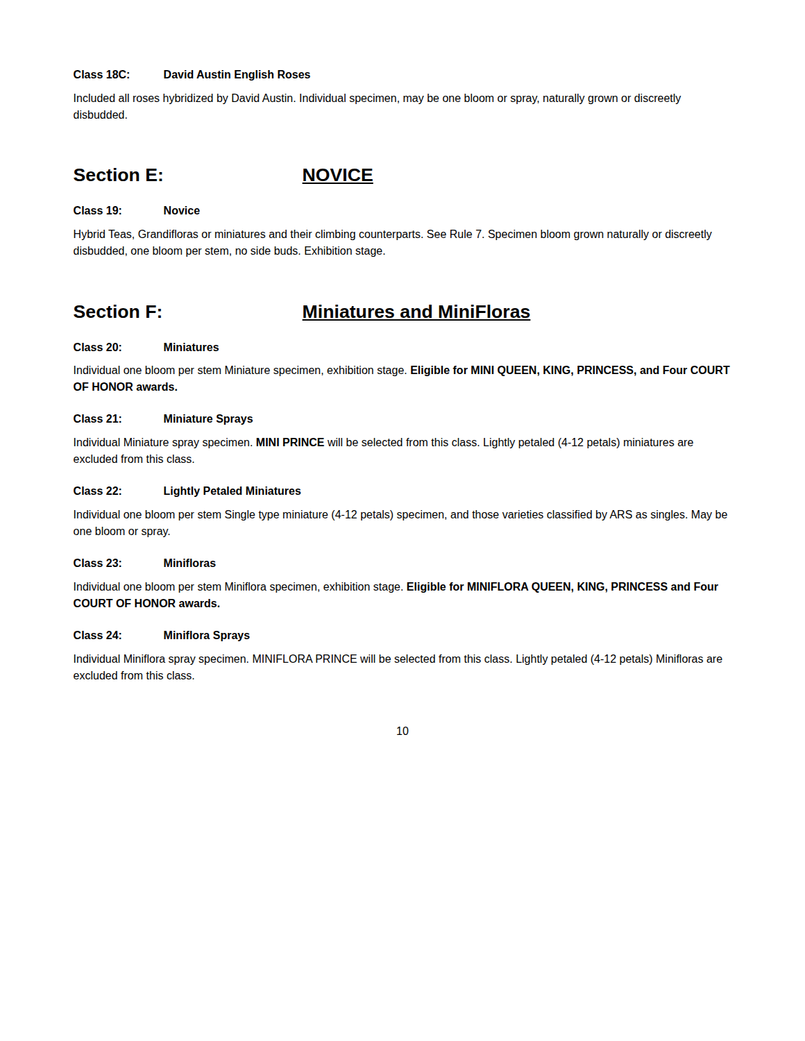Class 18C: David Austin English Roses
Included all roses hybridized by David Austin. Individual specimen, may be one bloom or spray, naturally grown or discreetly disbudded.
Section E: NOVICE
Class 19: Novice
Hybrid Teas, Grandifloras or miniatures and their climbing counterparts. See Rule 7. Specimen bloom grown naturally or discreetly disbudded, one bloom per stem, no side buds. Exhibition stage.
Section F: Miniatures and MiniFloras
Class 20: Miniatures
Individual one bloom per stem Miniature specimen, exhibition stage. Eligible for MINI QUEEN, KING, PRINCESS, and Four COURT OF HONOR awards.
Class 21: Miniature Sprays
Individual Miniature spray specimen. MINI PRINCE will be selected from this class. Lightly petaled (4-12 petals) miniatures are excluded from this class.
Class 22: Lightly Petaled Miniatures
Individual one bloom per stem Single type miniature (4-12 petals) specimen, and those varieties classified by ARS as singles. May be one bloom or spray.
Class 23: Minifloras
Individual one bloom per stem Miniflora specimen, exhibition stage. Eligible for MINIFLORA QUEEN, KING, PRINCESS and Four COURT OF HONOR awards.
Class 24: Miniflora Sprays
Individual Miniflora spray specimen. MINIFLORA PRINCE will be selected from this class. Lightly petaled (4-12 petals) Minifloras are excluded from this class.
10